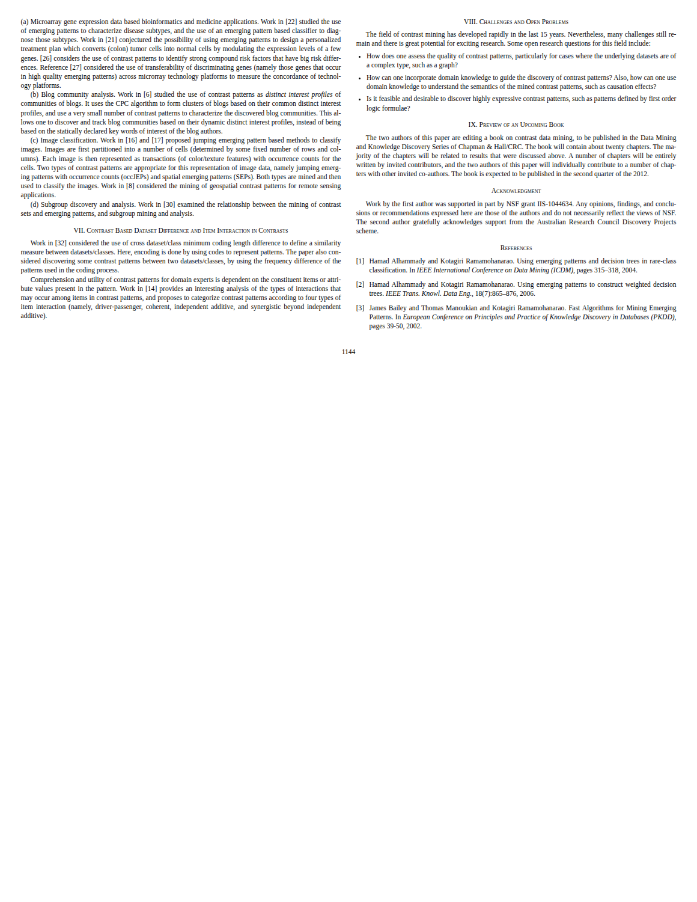(a) Microarray gene expression data based bioinformatics and medicine applications. Work in [22] studied the use of emerging patterns to characterize disease subtypes, and the use of an emerging pattern based classifier to diagnose those subtypes. Work in [21] conjectured the possibility of using emerging patterns to design a personalized treatment plan which converts (colon) tumor cells into normal cells by modulating the expression levels of a few genes. [26] considers the use of contrast patterns to identify strong compound risk factors that have big risk differences. Reference [27] considered the use of transferability of discriminating genes (namely those genes that occur in high quality emerging patterns) across microrray technology platforms to measure the concordance of technology platforms.
(b) Blog community analysis. Work in [6] studied the use of contrast patterns as distinct interest profiles of communities of blogs. It uses the CPC algorithm to form clusters of blogs based on their common distinct interest profiles, and use a very small number of contrast patterns to characterize the discovered blog communities. This allows one to discover and track blog communities based on their dynamic distinct interest profiles, instead of being based on the statically declared key words of interest of the blog authors.
(c) Image classification. Work in [16] and [17] proposed jumping emerging pattern based methods to classify images. Images are first partitioned into a number of cells (determined by some fixed number of rows and columns). Each image is then represented as transactions (of color/texture features) with occurrence counts for the cells. Two types of contrast patterns are appropriate for this representation of image data, namely jumping emerging patterns with occurrence counts (occJEPs) and spatial emerging patterns (SEPs). Both types are mined and then used to classify the images. Work in [8] considered the mining of geospatial contrast patterns for remote sensing applications.
(d) Subgroup discovery and analysis. Work in [30] examined the relationship between the mining of contrast sets and emerging patterns, and subgroup mining and analysis.
VII. Contrast Based Dataset Difference and Item Interaction in Contrasts
Work in [32] considered the use of cross dataset/class minimum coding length difference to define a similarity measure between datasets/classes. Here, encoding is done by using codes to represent patterns. The paper also considered discovering some contrast patterns between two datasets/classes, by using the frequency difference of the patterns used in the coding process.
Comprehension and utility of contrast patterns for domain experts is dependent on the constituent items or attribute values present in the pattern. Work in [14] provides an interesting analysis of the types of interactions that may occur among items in contrast patterns, and proposes to categorize contrast patterns according to four types of item interaction (namely, driver-passenger, coherent, independent additive, and synergistic beyond independent additive).
VIII. Challenges and Open Problems
The field of contrast mining has developed rapidly in the last 15 years. Nevertheless, many challenges still remain and there is great potential for exciting research. Some open research questions for this field include:
How does one assess the quality of contrast patterns, particularly for cases where the underlying datasets are of a complex type, such as a graph?
How can one incorporate domain knowledge to guide the discovery of contrast patterns? Also, how can one use domain knowledge to understand the semantics of the mined contrast patterns, such as causation effects?
Is it feasible and desirable to discover highly expressive contrast patterns, such as patterns defined by first order logic formulae?
IX. Preview of an Upcoming Book
The two authors of this paper are editing a book on contrast data mining, to be published in the Data Mining and Knowledge Discovery Series of Chapman & Hall/CRC. The book will contain about twenty chapters. The majority of the chapters will be related to results that were discussed above. A number of chapters will be entirely written by invited contributors, and the two authors of this paper will individually contribute to a number of chapters with other invited co-authors. The book is expected to be published in the second quarter of the 2012.
Acknowledgment
Work by the first author was supported in part by NSF grant IIS-1044634. Any opinions, findings, and conclusions or recommendations expressed here are those of the authors and do not necessarily reflect the views of NSF. The second author gratefully acknowledges support from the Australian Research Council Discovery Projects scheme.
References
[1]
Hamad Alhammady and Kotagiri Ramamohanarao. Using emerging patterns and decision trees in rare-class classification. In IEEE International Conference on Data Mining (ICDM), pages 315–318, 2004.
[2]
Hamad Alhammady and Kotagiri Ramamohanarao. Using emerging patterns to construct weighted decision trees. IEEE Trans. Knowl. Data Eng., 18(7):865–876, 2006.
[3]
James Bailey and Thomas Manoukian and Kotagiri Ramamohanarao. Fast Algorithms for Mining Emerging Patterns. In European Conference on Principles and Practice of Knowledge Discovery in Databases (PKDD), pages 39-50, 2002.
1144